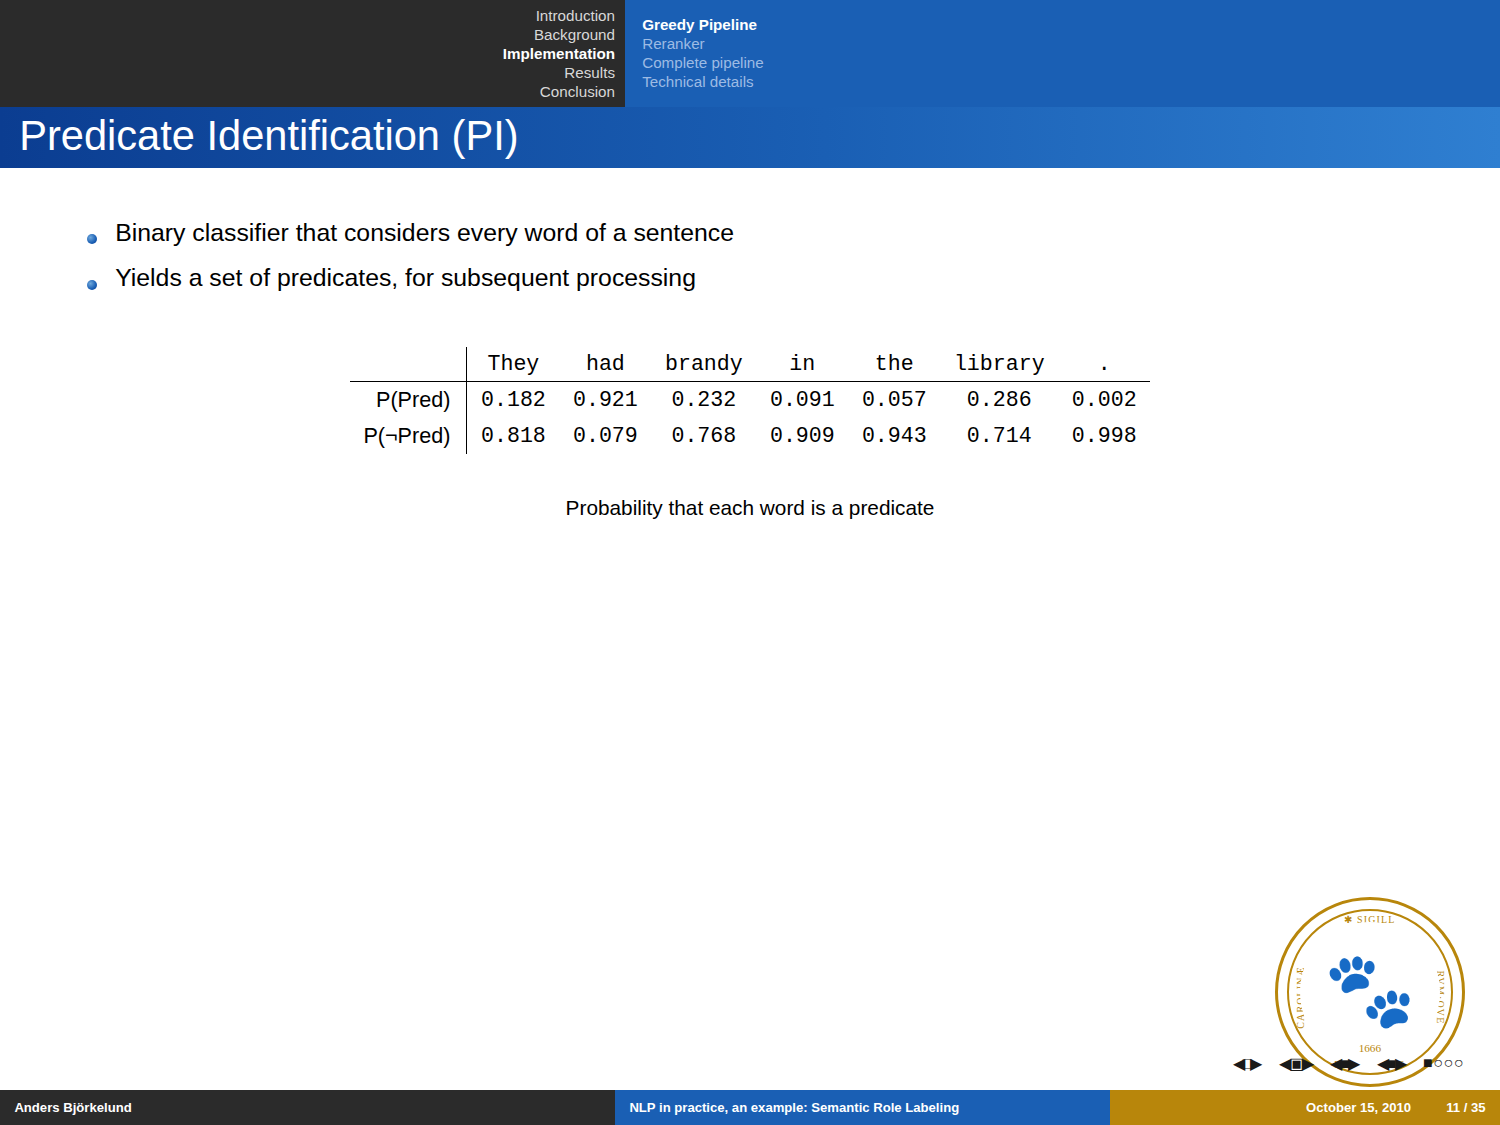Introduction
Background
Implementation
Results
Conclusion
Greedy Pipeline
Reranker
Complete pipeline
Technical details
Predicate Identification (PI)
Binary classifier that considers every word of a sentence
Yields a set of predicates, for subsequent processing
| | They | had | brandy | in | the | library | . |
| --- | --- | --- | --- | --- | --- | --- | --- |
| P(Pred) | 0.182 | 0.921 | 0.232 | 0.091 | 0.057 | 0.286 | 0.002 |
| P(¬Pred) | 0.818 | 0.079 | 0.768 | 0.909 | 0.943 | 0.714 | 0.998 |
Probability that each word is a predicate
✱ SIGILL
HO SIS
CAROLINÆ
RVM·QVE
🐾
1666
◀□▶ ◀▣▶ ◀■▶ ◀■▶ ■ ○ ○ ○
Anders Björkelund
NLP in practice, an example: Semantic Role Labeling
October 15, 2010 11 / 35